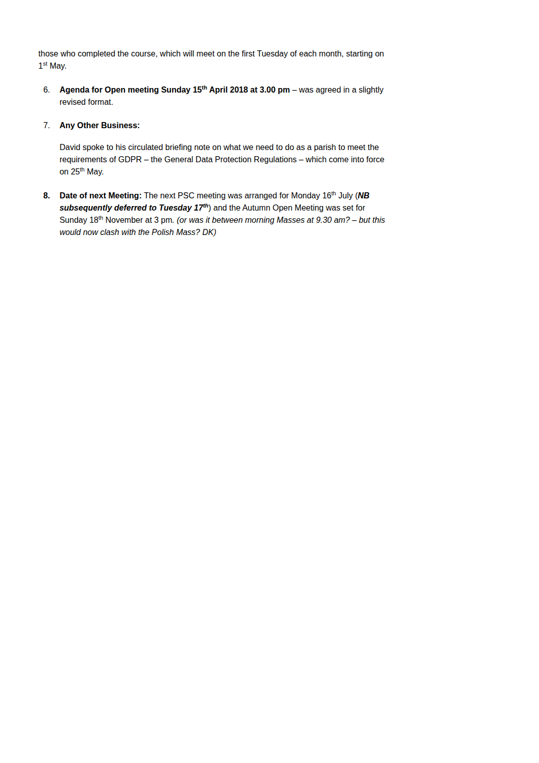those who completed the course, which will meet on the first Tuesday of each month, starting on 1st May.
6. Agenda for Open meeting Sunday 15th April 2018 at 3.00 pm – was agreed in a slightly revised format.
7. Any Other Business:
David spoke to his circulated briefing note on what we need to do as a parish to meet the requirements of GDPR – the General Data Protection Regulations – which come into force on 25th May.
8. Date of next Meeting: The next PSC meeting was arranged for Monday 16th July (NB subsequently deferred to Tuesday 17th) and the Autumn Open Meeting was set for Sunday 18th November at 3 pm. (or was it between morning Masses at 9.30 am? – but this would now clash with the Polish Mass? DK)